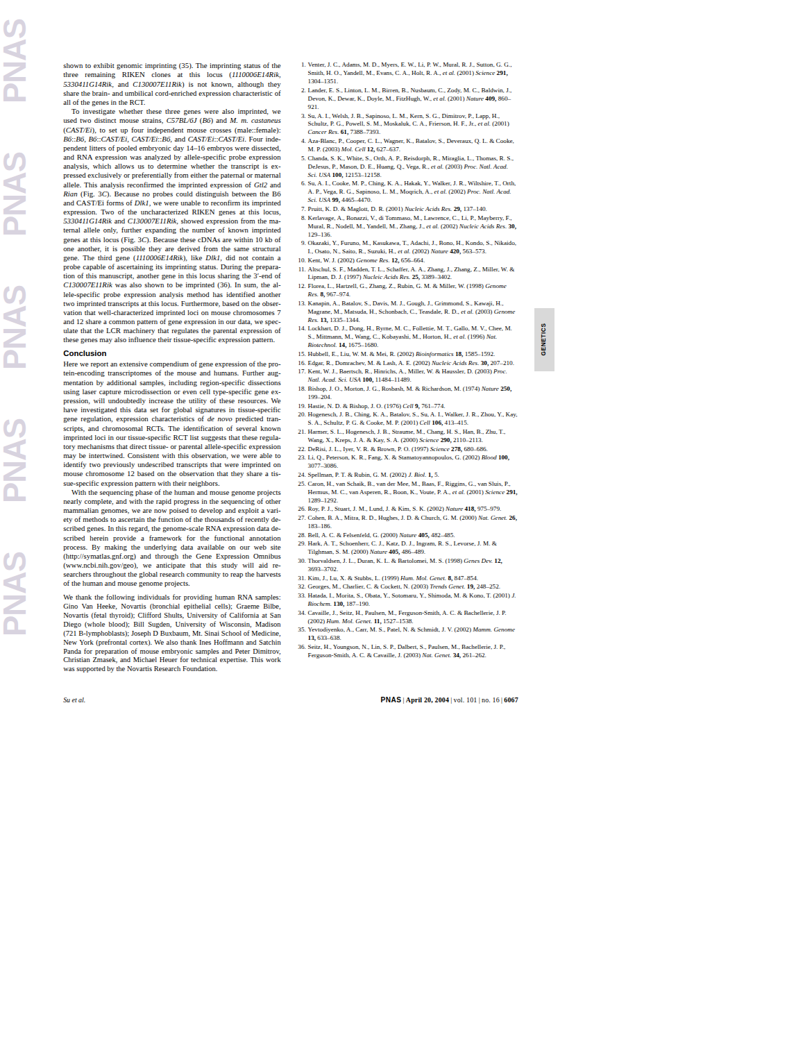PNAS
PNAS
PNAS
PNAS
PNAS
GENETICS
shown to exhibit genomic imprinting (35). The imprinting status of the three remaining RIKEN clones at this locus (1110006E14Rik, 5330411G14Rik, and C130007E11Rik) is not known, although they share the brain- and umbilical cord-enriched expression characteristic of all of the genes in the RCT.
To investigate whether these three genes were also imprinted, we used two distinct mouse strains, C57BL/6J (B6) and M. m. castaneus (CAST/Ei), to set up four independent mouse crosses (male::female): B6::B6, B6::CAST/Ei, CAST/Ei::B6, and CAST/Ei::CAST/Ei. Four independent litters of pooled embryonic day 14–16 embryos were dissected, and RNA expression was analyzed by allele-specific probe expression analysis, which allows us to determine whether the transcript is expressed exclusively or preferentially from either the paternal or maternal allele. This analysis reconfirmed the imprinted expression of Gtl2 and Rian (Fig. 3C). Because no probes could distinguish between the B6 and CAST/Ei forms of Dlk1, we were unable to reconfirm its imprinted expression. Two of the uncharacterized RIKEN genes at this locus, 5330411G14Rik and C130007E11Rik, showed expression from the maternal allele only, further expanding the number of known imprinted genes at this locus (Fig. 3C). Because these cDNAs are within 10 kb of one another, it is possible they are derived from the same structural gene. The third gene (1110006E14Rik), like Dlk1, did not contain a probe capable of ascertaining its imprinting status. During the preparation of this manuscript, another gene in this locus sharing the 3′-end of C130007E11Rik was also shown to be imprinted (36). In sum, the allele-specific probe expression analysis method has identified another two imprinted transcripts at this locus. Furthermore, based on the observation that well-characterized imprinted loci on mouse chromosomes 7 and 12 share a common pattern of gene expression in our data, we speculate that the LCR machinery that regulates the parental expression of these genes may also influence their tissue-specific expression pattern.
Conclusion
Here we report an extensive compendium of gene expression of the protein-encoding transcriptomes of the mouse and humans. Further augmentation by additional samples, including region-specific dissections using laser capture microdissection or even cell type-specific gene expression, will undoubtedly increase the utility of these resources. We have investigated this data set for global signatures in tissue-specific gene regulation, expression characteristics of de novo predicted transcripts, and chromosomal RCTs. The identification of several known imprinted loci in our tissue-specific RCT list suggests that these regulatory mechanisms that direct tissue- or parental allele-specific expression may be intertwined. Consistent with this observation, we were able to identify two previously undescribed transcripts that were imprinted on mouse chromosome 12 based on the observation that they share a tissue-specific expression pattern with their neighbors.
With the sequencing phase of the human and mouse genome projects nearly complete, and with the rapid progress in the sequencing of other mammalian genomes, we are now poised to develop and exploit a variety of methods to ascertain the function of the thousands of recently described genes. In this regard, the genome-scale RNA expression data described herein provide a framework for the functional annotation process. By making the underlying data available on our web site (http://symatlas.gnf.org) and through the Gene Expression Omnibus (www.ncbi.nih.gov/geo), we anticipate that this study will aid researchers throughout the global research community to reap the harvests of the human and mouse genome projects.
We thank the following individuals for providing human RNA samples: Gino Van Heeke, Novartis (bronchial epithelial cells); Graeme Bilbe, Novartis (fetal thyroid); Clifford Shults, University of California at San Diego (whole blood); Bill Sugden, University of Wisconsin, Madison (721 B-lymphoblasts); Joseph D Buxbaum, Mt. Sinai School of Medicine, New York (prefrontal cortex). We also thank Ines Hoffmann and Satchin Panda for preparation of mouse embryonic samples and Peter Dimitrov, Christian Zmasek, and Michael Heuer for technical expertise. This work was supported by the Novartis Research Foundation.
Venter, J. C., Adams, M. D., Myers, E. W., Li, P. W., Mural, R. J., Sutton, G. G., Smith, H. O., Yandell, M., Evans, C. A., Holt, R. A., et al. (2001) Science 291, 1304–1351.
Lander, E. S., Linton, L. M., Birren, B., Nusbaum, C., Zody, M. C., Baldwin, J., Devon, K., Dewar, K., Doyle, M., FitzHugh, W., et al. (2001) Nature 409, 860–921.
Su, A. I., Welsh, J. B., Sapinoso, L. M., Kern, S. G., Dimitrov, P., Lapp, H., Schultz, P. G., Powell, S. M., Moskaluk, C. A., Frierson, H. F., Jr., et al. (2001) Cancer Res. 61, 7388–7393.
Aza-Blanc, P., Cooper, C. L., Wagner, K., Batalov, S., Deveraux, Q. L. & Cooke, M. P. (2003) Mol. Cell 12, 627–637.
Chanda, S. K., White, S., Orth, A. P., Reisdorph, R., Miraglia, L., Thomas, R. S., DeJesus, P., Mason, D. E., Huang, Q., Vega, R., et al. (2003) Proc. Natl. Acad. Sci. USA 100, 12153–12158.
Su, A. I., Cooke, M. P., Ching, K. A., Hakak, Y., Walker, J. R., Wiltshire, T., Orth, A. P., Vega, R. G., Sapinoso, L. M., Moqrich, A., et al. (2002) Proc. Natl. Acad. Sci. USA 99, 4465–4470.
Pruitt, K. D. & Maglott, D. R. (2001) Nucleic Acids Res. 29, 137–140.
Kerlavage, A., Bonazzi, V., di Tommaso, M., Lawrence, C., Li, P., Mayberry, F., Mural, R., Nodell, M., Yandell, M., Zhang, J., et al. (2002) Nucleic Acids Res. 30, 129–136.
Okazaki, Y., Furuno, M., Kasukawa, T., Adachi, J., Bono, H., Kondo, S., Nikaido, I., Osato, N., Saito, R., Suzuki, H., et al. (2002) Nature 420, 563–573.
Kent, W. J. (2002) Genome Res. 12, 656–664.
Altschul, S. F., Madden, T. L., Schaffer, A. A., Zhang, J., Zhang, Z., Miller, W. & Lipman, D. J. (1997) Nucleic Acids Res. 25, 3389–3402.
Florea, L., Hartzell, G., Zhang, Z., Rubin, G. M. & Miller, W. (1998) Genome Res. 8, 967–974.
Kanapin, A., Batalov, S., Davis, M. J., Gough, J., Grimmond, S., Kawaji, H., Magrane, M., Matsuda, H., Schonbach, C., Teasdale, R. D., et al. (2003) Genome Res. 13, 1335–1344.
Lockhart, D. J., Dong, H., Byrne, M. C., Follettie, M. T., Gallo, M. V., Chee, M. S., Mittmann, M., Wang, C., Kobayashi, M., Horton, H., et al. (1996) Nat. Biotechnol. 14, 1675–1680.
Hubbell, E., Liu, W. M. & Mei, R. (2002) Bioinformatics 18, 1585–1592.
Edgar, R., Domrachev, M. & Lash, A. E. (2002) Nucleic Acids Res. 30, 207–210.
Kent, W. J., Baertsch, R., Hinrichs, A., Miller, W. & Haussler, D. (2003) Proc. Natl. Acad. Sci. USA 100, 11484–11489.
Bishop, J. O., Morton, J. G., Rosbash, M. & Richardson, M. (1974) Nature 250, 199–204.
Hastie, N. D. & Bishop, J. O. (1976) Cell 9, 761–774.
Hogenesch, J. B., Ching, K. A., Batalov, S., Su, A. I., Walker, J. R., Zhou, Y., Kay, S. A., Schultz, P. G. & Cooke, M. P. (2001) Cell 106, 413–415.
Harmer, S. L., Hogenesch, J. B., Straume, M., Chang, H. S., Han, B., Zhu, T., Wang, X., Kreps, J. A. & Kay, S. A. (2000) Science 290, 2110–2113.
DeRisi, J. L., Iyer, V. R. & Brown, P. O. (1997) Science 278, 680–686.
Li, Q., Peterson, K. R., Fang, X. & Stamatoyannopoulos, G. (2002) Blood 100, 3077–3086.
Spellman, P. T. & Rubin, G. M. (2002) J. Biol. 1, 5.
Caron, H., van Schaik, B., van der Mee, M., Baas, F., Riggins, G., van Sluis, P., Hermus, M. C., van Asperen, R., Boon, K., Voute, P. A., et al. (2001) Science 291, 1289–1292.
Roy, P. J., Stuart, J. M., Lund, J. & Kim, S. K. (2002) Nature 418, 975–979.
Cohen, B. A., Mitra, R. D., Hughes, J. D. & Church, G. M. (2000) Nat. Genet. 26, 183–186.
Bell, A. C. & Felsenfeld, G. (2000) Nature 405, 482–485.
Hark, A. T., Schoenherr, C. J., Katz, D. J., Ingram, R. S., Levorse, J. M. & Tilghman, S. M. (2000) Nature 405, 486–489.
Thorvaldsen, J. L., Duran, K. L. & Bartolomei, M. S. (1998) Genes Dev. 12, 3693–3702.
Kim, J., Lu, X. & Stubbs, L. (1999) Hum. Mol. Genet. 8, 847–854.
Georges, M., Charlier, C. & Cockett, N. (2003) Trends Genet. 19, 248–252.
Hatada, I., Morita, S., Obata, Y., Sotomaru, Y., Shimoda, M. & Kono, T. (2001) J. Biochem. 130, 187–190.
Cavaille, J., Seitz, H., Paulsen, M., Ferguson-Smith, A. C. & Bachellerie, J. P. (2002) Hum. Mol. Genet. 11, 1527–1538.
Yevtodiyenko, A., Carr, M. S., Patel, N. & Schmidt, J. V. (2002) Mamm. Genome 13, 633–638.
Seitz, H., Youngson, N., Lin, S. P., Dalbert, S., Paulsen, M., Bachellerie, J. P., Ferguson-Smith, A. C. & Cavaille, J. (2003) Nat. Genet. 34, 261–262.
Su et al.
PNAS|April 20, 2004|vol. 101|no. 16|6067